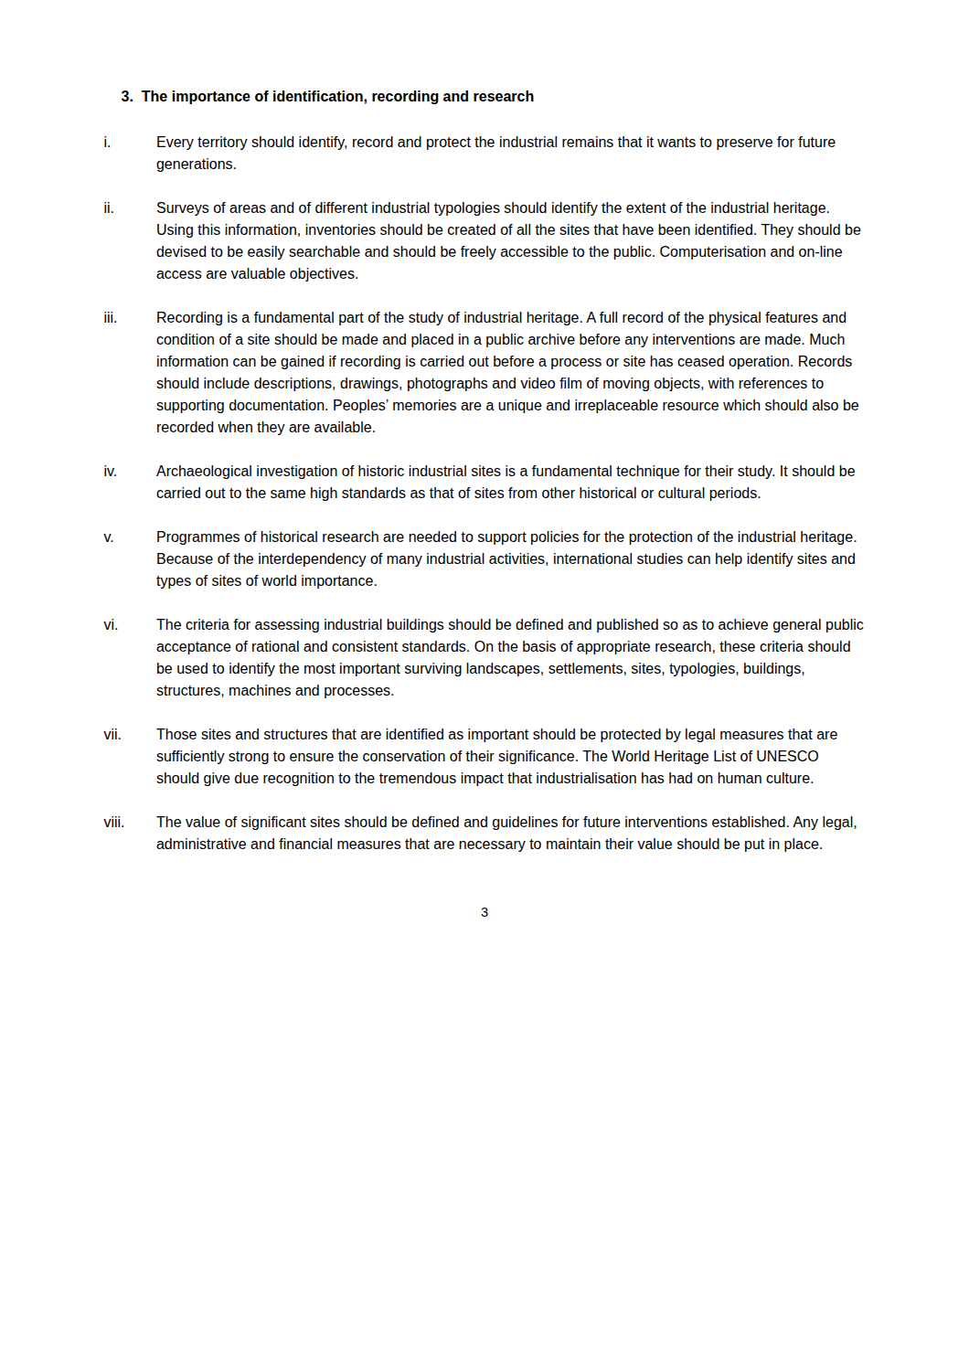3. The importance of identification, recording and research
i. Every territory should identify, record and protect the industrial remains that it wants to preserve for future generations.
ii. Surveys of areas and of different industrial typologies should identify the extent of the industrial heritage. Using this information, inventories should be created of all the sites that have been identified. They should be devised to be easily searchable and should be freely accessible to the public. Computerisation and on-line access are valuable objectives.
iii. Recording is a fundamental part of the study of industrial heritage. A full record of the physical features and condition of a site should be made and placed in a public archive before any interventions are made. Much information can be gained if recording is carried out before a process or site has ceased operation. Records should include descriptions, drawings, photographs and video film of moving objects, with references to supporting documentation. Peoples’ memories are a unique and irreplaceable resource which should also be recorded when they are available.
iv. Archaeological investigation of historic industrial sites is a fundamental technique for their study. It should be carried out to the same high standards as that of sites from other historical or cultural periods.
v. Programmes of historical research are needed to support policies for the protection of the industrial heritage. Because of the interdependency of many industrial activities, international studies can help identify sites and types of sites of world importance.
vi. The criteria for assessing industrial buildings should be defined and published so as to achieve general public acceptance of rational and consistent standards. On the basis of appropriate research, these criteria should be used to identify the most important surviving landscapes, settlements, sites, typologies, buildings, structures, machines and processes.
vii. Those sites and structures that are identified as important should be protected by legal measures that are sufficiently strong to ensure the conservation of their significance. The World Heritage List of UNESCO should give due recognition to the tremendous impact that industrialisation has had on human culture.
viii. The value of significant sites should be defined and guidelines for future interventions established. Any legal, administrative and financial measures that are necessary to maintain their value should be put in place.
3